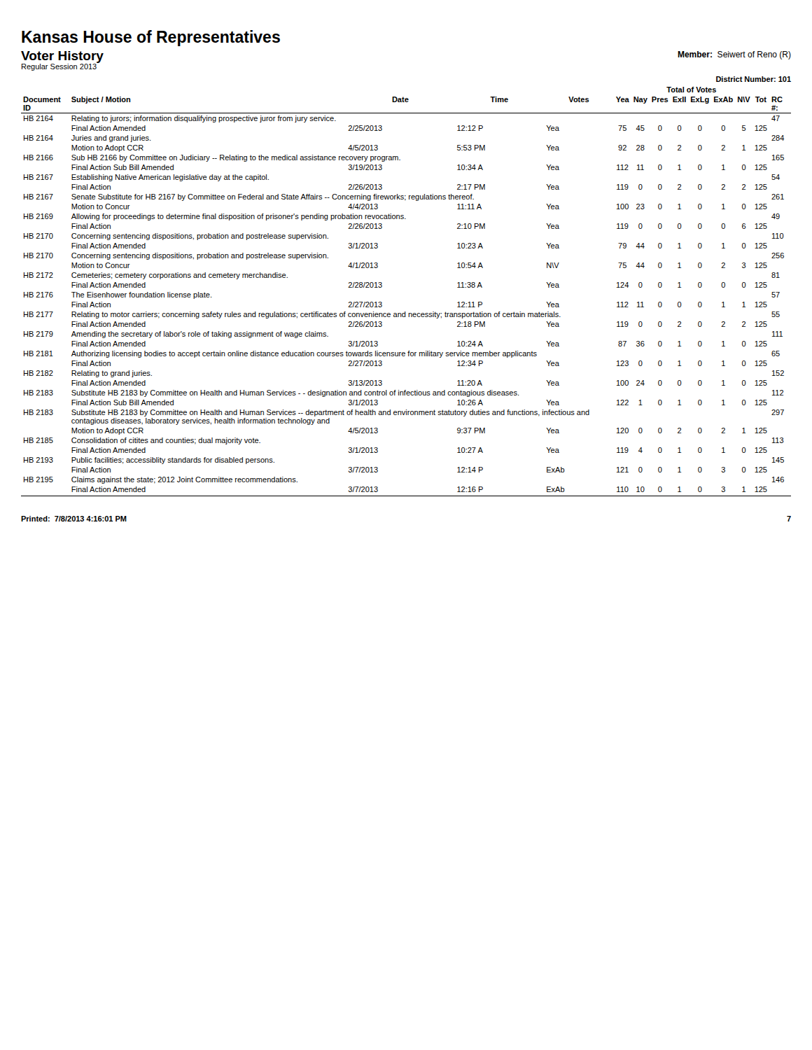Kansas House of Representatives
Voter History
Member: Seiwert of Reno (R)
Regular Session 2013
District Number: 101
| | Total of Votes | |
| --- | --- | --- |
| Document ID | Subject / Motion | Date | Time | Votes | Yea | Nay | Pres | ExII | ExLg | ExAb | N\V | Tot | RC #: |
| HB 2164 | Relating to jurors; information disqualifying prospective juror from jury service. | | 47 |
| | Final Action Amended | 2/25/2013 | 12:12 P | Yea | 75 | 45 | 0 | 0 | 0 | 0 | 5 | 125 | |
| HB 2164 | Juries and grand juries. | | 284 |
| | Motion to Adopt CCR | 4/5/2013 | 5:53 PM | Yea | 92 | 28 | 0 | 2 | 0 | 2 | 1 | 125 | |
| HB 2166 | Sub HB 2166 by Committee on Judiciary -- Relating to the medical assistance recovery program. | | 165 |
| | Final Action Sub Bill Amended | 3/19/2013 | 10:34 A | Yea | 112 | 11 | 0 | 1 | 0 | 1 | 0 | 125 | |
| HB 2167 | Establishing Native American legislative day at the capitol. | | 54 |
| | Final Action | 2/26/2013 | 2:17 PM | Yea | 119 | 0 | 0 | 2 | 0 | 2 | 2 | 125 | |
| HB 2167 | Senate Substitute for HB 2167 by Committee on Federal and State Affairs -- Concerning fireworks; regulations thereof. | | 261 |
| | Motion to Concur | 4/4/2013 | 11:11 A | Yea | 100 | 23 | 0 | 1 | 0 | 1 | 0 | 125 | |
| HB 2169 | Allowing for proceedings to determine final disposition of prisoner's pending probation revocations. | | 49 |
| | Final Action | 2/26/2013 | 2:10 PM | Yea | 119 | 0 | 0 | 0 | 0 | 0 | 6 | 125 | |
| HB 2170 | Concerning sentencing dispositions, probation and postrelease supervision. | | 110 |
| | Final Action Amended | 3/1/2013 | 10:23 A | Yea | 79 | 44 | 0 | 1 | 0 | 1 | 0 | 125 | |
| HB 2170 | Concerning sentencing dispositions, probation and postrelease supervision. | | 256 |
| | Motion to Concur | 4/1/2013 | 10:54 A | N\V | 75 | 44 | 0 | 1 | 0 | 2 | 3 | 125 | |
| HB 2172 | Cemeteries; cemetery corporations and cemetery merchandise. | | 81 |
| | Final Action Amended | 2/28/2013 | 11:38 A | Yea | 124 | 0 | 0 | 1 | 0 | 0 | 0 | 125 | |
| HB 2176 | The Eisenhower foundation license plate. | | 57 |
| | Final Action | 2/27/2013 | 12:11 P | Yea | 112 | 11 | 0 | 0 | 0 | 1 | 1 | 125 | |
| HB 2177 | Relating to motor carriers; concerning safety rules and regulations; certificates of convenience and necessity; transportation of certain materials. | | 55 |
| | Final Action Amended | 2/26/2013 | 2:18 PM | Yea | 119 | 0 | 0 | 2 | 0 | 2 | 2 | 125 | |
| HB 2179 | Amending the secretary of labor's role of taking assignment of wage claims. | | 111 |
| | Final Action Amended | 3/1/2013 | 10:24 A | Yea | 87 | 36 | 0 | 1 | 0 | 1 | 0 | 125 | |
| HB 2181 | Authorizing licensing bodies to accept certain online distance education courses towards licensure for military service member applicants | | 65 |
| | Final Action | 2/27/2013 | 12:34 P | Yea | 123 | 0 | 0 | 1 | 0 | 1 | 0 | 125 | |
| HB 2182 | Relating to grand juries. | | 152 |
| | Final Action Amended | 3/13/2013 | 11:20 A | Yea | 100 | 24 | 0 | 0 | 0 | 1 | 0 | 125 | |
| HB 2183 | Substitute HB 2183 by Committee on Health and Human Services - - designation and control of infectious and contagious diseases. | | 112 |
| | Final Action Sub Bill Amended | 3/1/2013 | 10:26 A | Yea | 122 | 1 | 0 | 1 | 0 | 1 | 0 | 125 | |
| HB 2183 | Substitute HB 2183 by Committee on Health and Human Services -- department of health and environment statutory duties and functions, infectious and contagious diseases, laboratory services, health information technology and | | 297 |
| | Motion to Adopt CCR | 4/5/2013 | 9:37 PM | Yea | 120 | 0 | 0 | 2 | 0 | 2 | 1 | 125 | |
| HB 2185 | Consolidation of citites and counties; dual majority vote. | | 113 |
| | Final Action Amended | 3/1/2013 | 10:27 A | Yea | 119 | 4 | 0 | 1 | 0 | 1 | 0 | 125 | |
| HB 2193 | Public facilities; accessiblity standards for disabled persons. | | 145 |
| | Final Action | 3/7/2013 | 12:14 P | ExAb | 121 | 0 | 0 | 1 | 0 | 3 | 0 | 125 | |
| HB 2195 | Claims against the state; 2012 Joint Committee recommendations. | | 146 |
| | Final Action Amended | 3/7/2013 | 12:16 P | ExAb | 110 | 10 | 0 | 1 | 0 | 3 | 1 | 125 | |
Printed: 7/8/2013 4:16:01 PM
7